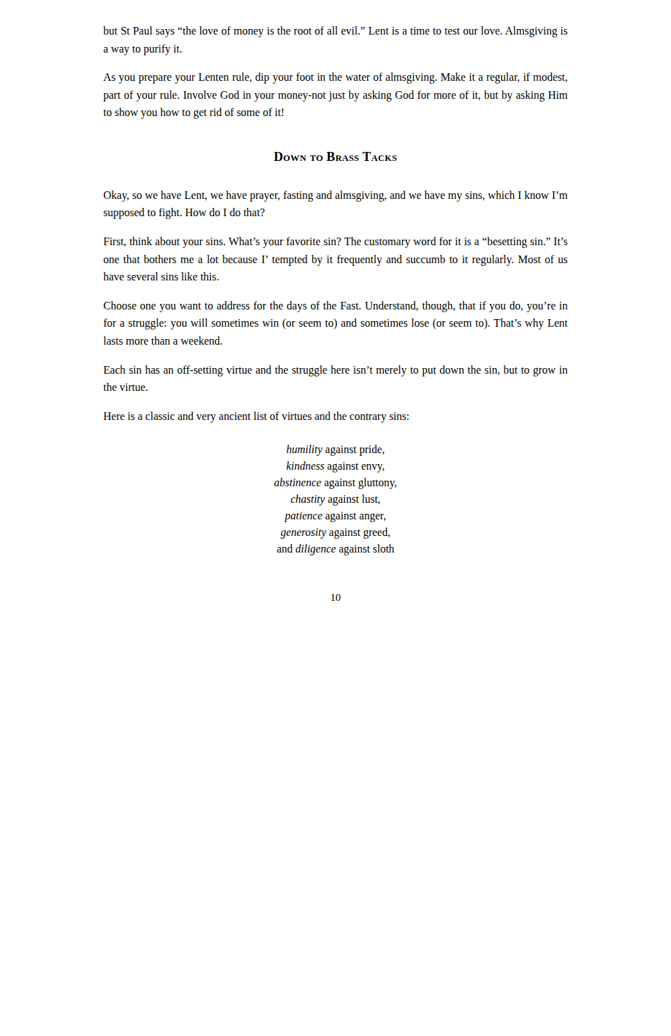but St Paul says “the love of money is the root of all evil.” Lent is a time to test our love. Almsgiving is a way to purify it.
As you prepare your Lenten rule, dip your foot in the water of almsgiving. Make it a regular, if modest, part of your rule. Involve God in your money-not just by asking God for more of it, but by asking Him to show you how to get rid of some of it!
Down to Brass Tacks
Okay, so we have Lent, we have prayer, fasting and almsgiving, and we have my sins, which I know I’m supposed to fight. How do I do that?
First, think about your sins. What’s your favorite sin? The customary word for it is a “besetting sin.” It’s one that bothers me a lot because I’ tempted by it frequently and succumb to it regularly. Most of us have several sins like this.
Choose one you want to address for the days of the Fast. Understand, though, that if you do, you’re in for a struggle: you will sometimes win (or seem to) and sometimes lose (or seem to). That’s why Lent lasts more than a weekend.
Each sin has an off-setting virtue and the struggle here isn’t merely to put down the sin, but to grow in the virtue.
Here is a classic and very ancient list of virtues and the contrary sins:
humility against pride,
kindness against envy,
abstinence against gluttony,
chastity against lust,
patience against anger,
generosity against greed,
and diligence against sloth
10